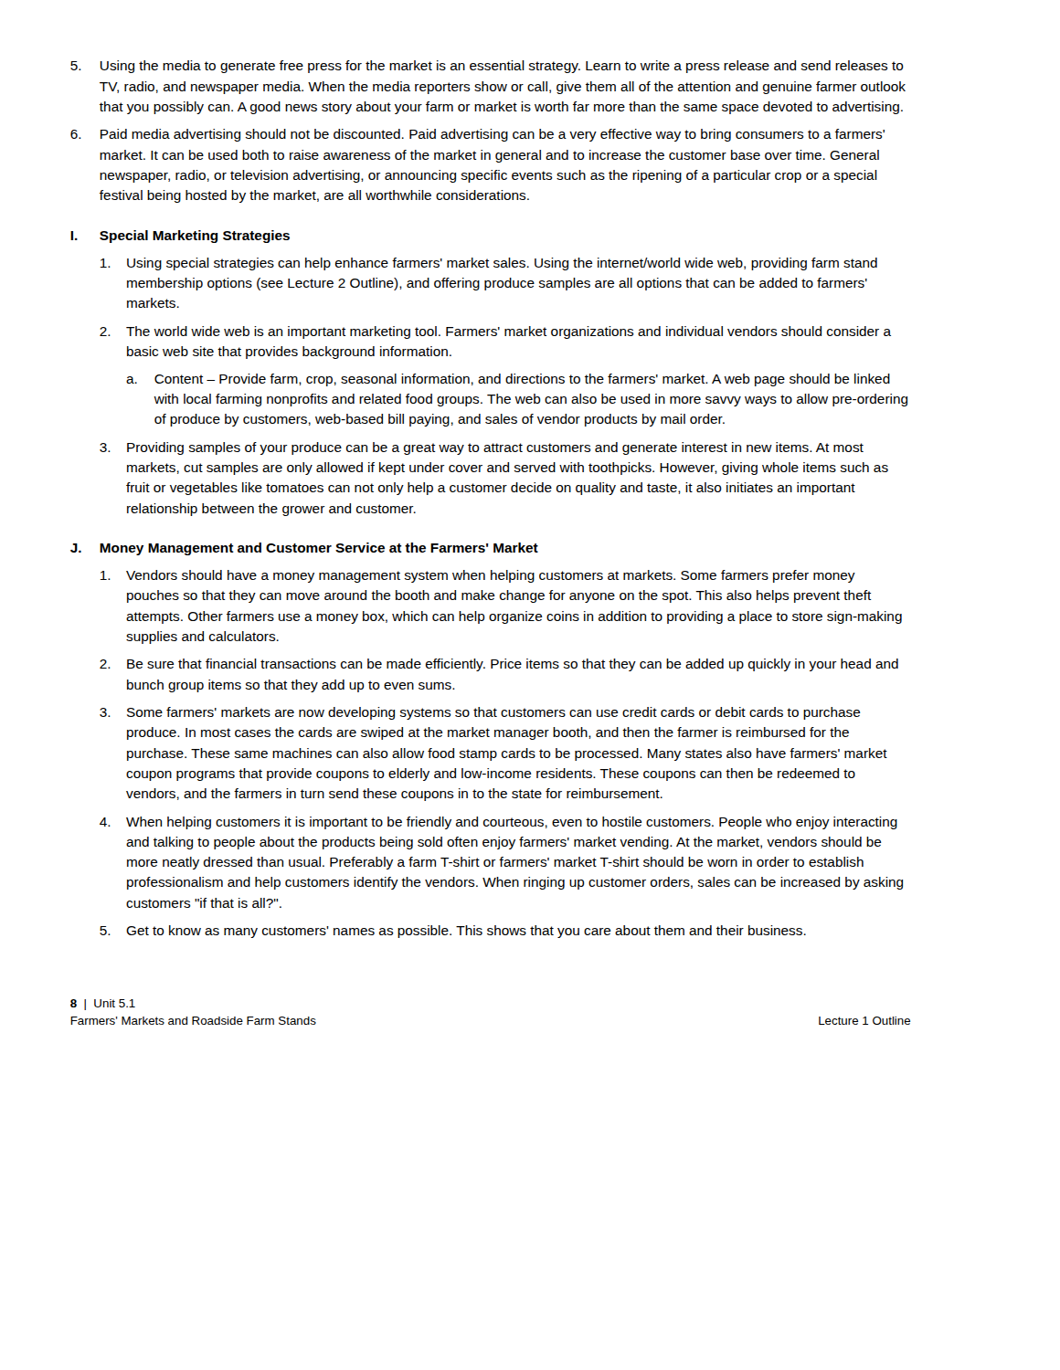5. Using the media to generate free press for the market is an essential strategy. Learn to write a press release and send releases to TV, radio, and newspaper media. When the media reporters show or call, give them all of the attention and genuine farmer outlook that you possibly can. A good news story about your farm or market is worth far more than the same space devoted to advertising.
6. Paid media advertising should not be discounted. Paid advertising can be a very effective way to bring consumers to a farmers' market. It can be used both to raise awareness of the market in general and to increase the customer base over time. General newspaper, radio, or television advertising, or announcing specific events such as the ripening of a particular crop or a special festival being hosted by the market, are all worthwhile considerations.
I. Special Marketing Strategies
1. Using special strategies can help enhance farmers' market sales. Using the internet/world wide web, providing farm stand membership options (see Lecture 2 Outline), and offering produce samples are all options that can be added to farmers' markets.
2. The world wide web is an important marketing tool. Farmers' market organizations and individual vendors should consider a basic web site that provides background information.
a. Content – Provide farm, crop, seasonal information, and directions to the farmers' market. A web page should be linked with local farming nonprofits and related food groups. The web can also be used in more savvy ways to allow pre-ordering of produce by customers, web-based bill paying, and sales of vendor products by mail order.
3. Providing samples of your produce can be a great way to attract customers and generate interest in new items. At most markets, cut samples are only allowed if kept under cover and served with toothpicks. However, giving whole items such as fruit or vegetables like tomatoes can not only help a customer decide on quality and taste, it also initiates an important relationship between the grower and customer.
J. Money Management and Customer Service at the Farmers' Market
1. Vendors should have a money management system when helping customers at markets. Some farmers prefer money pouches so that they can move around the booth and make change for anyone on the spot. This also helps prevent theft attempts. Other farmers use a money box, which can help organize coins in addition to providing a place to store sign-making supplies and calculators.
2. Be sure that financial transactions can be made efficiently. Price items so that they can be added up quickly in your head and bunch group items so that they add up to even sums.
3. Some farmers' markets are now developing systems so that customers can use credit cards or debit cards to purchase produce. In most cases the cards are swiped at the market manager booth, and then the farmer is reimbursed for the purchase. These same machines can also allow food stamp cards to be processed. Many states also have farmers' market coupon programs that provide coupons to elderly and low-income residents. These coupons can then be redeemed to vendors, and the farmers in turn send these coupons in to the state for reimbursement.
4. When helping customers it is important to be friendly and courteous, even to hostile customers. People who enjoy interacting and talking to people about the products being sold often enjoy farmers' market vending. At the market, vendors should be more neatly dressed than usual. Preferably a farm T-shirt or farmers' market T-shirt should be worn in order to establish professionalism and help customers identify the vendors. When ringing up customer orders, sales can be increased by asking customers "if that is all?".
5. Get to know as many customers' names as possible. This shows that you care about them and their business.
8 | Unit 5.1
Farmers' Markets and Roadside Farm Stands
Lecture 1 Outline